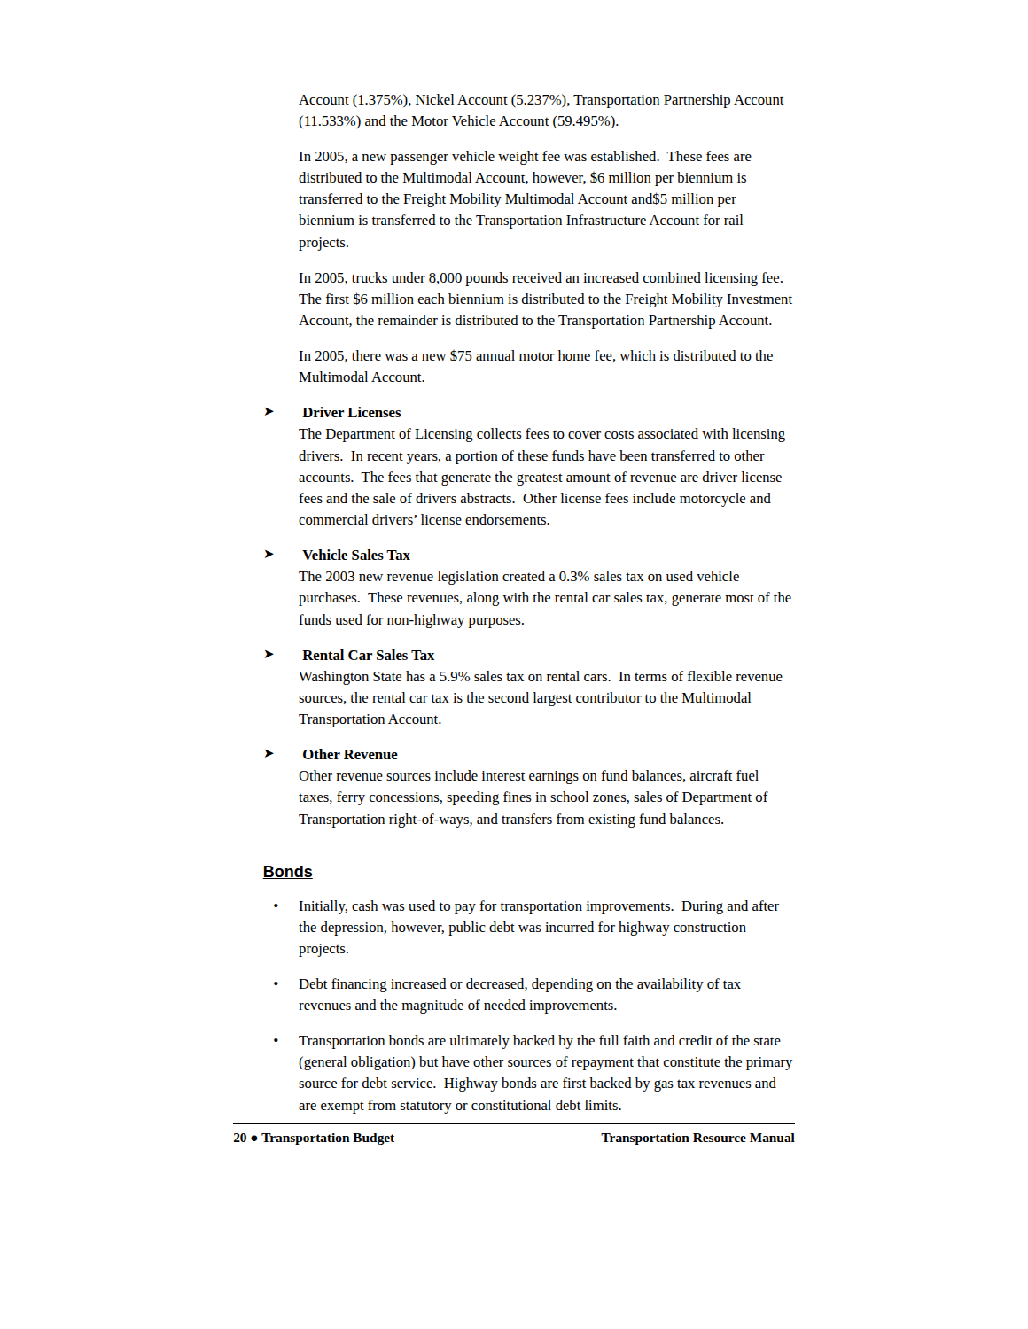Account (1.375%), Nickel Account (5.237%), Transportation Partnership Account (11.533%) and the Motor Vehicle Account (59.495%).
In 2005, a new passenger vehicle weight fee was established. These fees are distributed to the Multimodal Account, however, $6 million per biennium is transferred to the Freight Mobility Multimodal Account and$5 million per biennium is transferred to the Transportation Infrastructure Account for rail projects.
In 2005, trucks under 8,000 pounds received an increased combined licensing fee. The first $6 million each biennium is distributed to the Freight Mobility Investment Account, the remainder is distributed to the Transportation Partnership Account.
In 2005, there was a new $75 annual motor home fee, which is distributed to the Multimodal Account.
➤ Driver Licenses
The Department of Licensing collects fees to cover costs associated with licensing drivers. In recent years, a portion of these funds have been transferred to other accounts. The fees that generate the greatest amount of revenue are driver license fees and the sale of drivers abstracts. Other license fees include motorcycle and commercial drivers’ license endorsements.
➤ Vehicle Sales Tax
The 2003 new revenue legislation created a 0.3% sales tax on used vehicle purchases. These revenues, along with the rental car sales tax, generate most of the funds used for non-highway purposes.
➤ Rental Car Sales Tax
Washington State has a 5.9% sales tax on rental cars. In terms of flexible revenue sources, the rental car tax is the second largest contributor to the Multimodal Transportation Account.
➤ Other Revenue
Other revenue sources include interest earnings on fund balances, aircraft fuel taxes, ferry concessions, speeding fines in school zones, sales of Department of Transportation right-of-ways, and transfers from existing fund balances.
Bonds
Initially, cash was used to pay for transportation improvements. During and after the depression, however, public debt was incurred for highway construction projects.
Debt financing increased or decreased, depending on the availability of tax revenues and the magnitude of needed improvements.
Transportation bonds are ultimately backed by the full faith and credit of the state (general obligation) but have other sources of repayment that constitute the primary source for debt service. Highway bonds are first backed by gas tax revenues and are exempt from statutory or constitutional debt limits.
20 ● Transportation Budget
Transportation Resource Manual